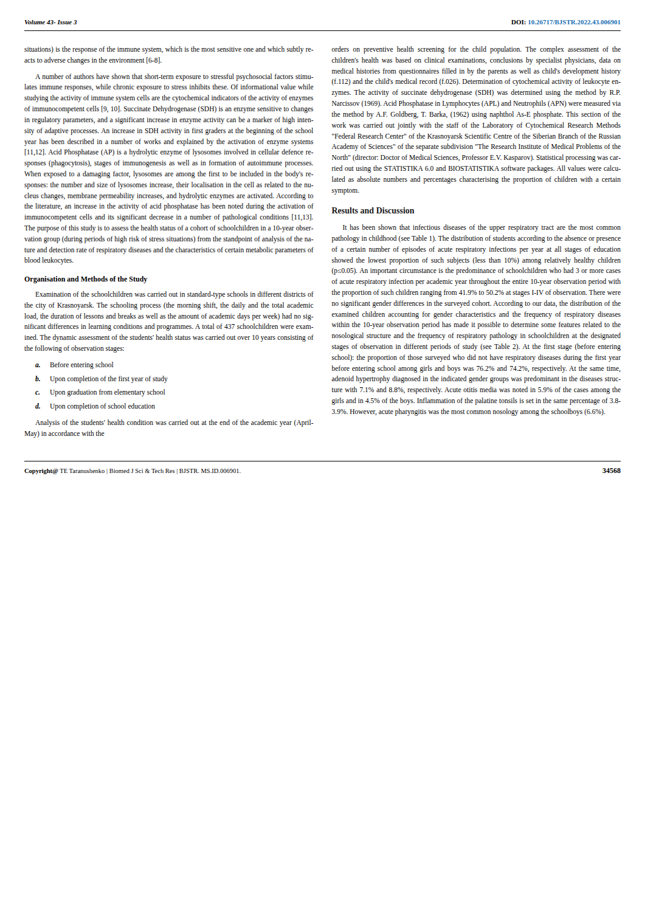Volume 43- Issue 3
DOI: 10.26717/BJSTR.2022.43.006901
situations) is the response of the immune system, which is the most sensitive one and which subtly reacts to adverse changes in the environment [6-8].
A number of authors have shown that short-term exposure to stressful psychosocial factors stimulates immune responses, while chronic exposure to stress inhibits these. Of informational value while studying the activity of immune system cells are the cytochemical indicators of the activity of enzymes of immunocompetent cells [9, 10]. Succinate Dehydrogenase (SDH) is an enzyme sensitive to changes in regulatory parameters, and a significant increase in enzyme activity can be a marker of high intensity of adaptive processes. An increase in SDH activity in first graders at the beginning of the school year has been described in a number of works and explained by the activation of enzyme systems [11,12]. Acid Phosphatase (AP) is a hydrolytic enzyme of lysosomes involved in cellular defence responses (phagocytosis), stages of immunogenesis as well as in formation of autoimmune processes. When exposed to a damaging factor, lysosomes are among the first to be included in the body's responses: the number and size of lysosomes increase, their localisation in the cell as related to the nucleus changes, membrane permeability increases, and hydrolytic enzymes are activated. According to the literature, an increase in the activity of acid phosphatase has been noted during the activation of immunocompetent cells and its significant decrease in a number of pathological conditions [11,13]. The purpose of this study is to assess the health status of a cohort of schoolchildren in a 10-year observation group (during periods of high risk of stress situations) from the standpoint of analysis of the nature and detection rate of respiratory diseases and the characteristics of certain metabolic parameters of blood leukocytes.
Organisation and Methods of the Study
Examination of the schoolchildren was carried out in standard-type schools in different districts of the city of Krasnoyarsk. The schooling process (the morning shift, the daily and the total academic load, the duration of lessons and breaks as well as the amount of academic days per week) had no significant differences in learning conditions and programmes. A total of 437 schoolchildren were examined. The dynamic assessment of the students' health status was carried out over 10 years consisting of the following of observation stages:
a. Before entering school
b. Upon completion of the first year of study
c. Upon graduation from elementary school
d. Upon completion of school education
Analysis of the students' health condition was carried out at the end of the academic year (April-May) in accordance with the
orders on preventive health screening for the child population. The complex assessment of the children's health was based on clinical examinations, conclusions by specialist physicians, data on medical histories from questionnaires filled in by the parents as well as child's development history (f.112) and the child's medical record (f.026). Determination of cytochemical activity of leukocyte enzymes. The activity of succinate dehydrogenase (SDH) was determined using the method by R.P. Narcissov (1969). Acid Phosphatase in Lymphocytes (APL) and Neutrophils (APN) were measured via the method by A.F. Goldberg, T. Barka, (1962) using naphthol As-E phosphate. This section of the work was carried out jointly with the staff of the Laboratory of Cytochemical Research Methods "Federal Research Center" of the Krasnoyarsk Scientific Centre of the Siberian Branch of the Russian Academy of Sciences" of the separate subdivision "The Research Institute of Medical Problems of the North" (director: Doctor of Medical Sciences, Professor E.V. Kasparov). Statistical processing was carried out using the STATISTIKA 6.0 and BIOSTATISTIKA software packages. All values were calculated as absolute numbers and percentages characterising the proportion of children with a certain symptom.
Results and Discussion
It has been shown that infectious diseases of the upper respiratory tract are the most common pathology in childhood (see Table 1). The distribution of students according to the absence or presence of a certain number of episodes of acute respiratory infections per year at all stages of education showed the lowest proportion of such subjects (less than 10%) among relatively healthy children (p≤0.05). An important circumstance is the predominance of schoolchildren who had 3 or more cases of acute respiratory infection per academic year throughout the entire 10-year observation period with the proportion of such children ranging from 41.9% to 50.2% at stages I-IV of observation. There were no significant gender differences in the surveyed cohort. According to our data, the distribution of the examined children accounting for gender characteristics and the frequency of respiratory diseases within the 10-year observation period has made it possible to determine some features related to the nosological structure and the frequency of respiratory pathology in schoolchildren at the designated stages of observation in different periods of study (see Table 2). At the first stage (before entering school): the proportion of those surveyed who did not have respiratory diseases during the first year before entering school among girls and boys was 76.2% and 74.2%, respectively. At the same time, adenoid hypertrophy diagnosed in the indicated gender groups was predominant in the diseases structure with 7.1% and 8.8%, respectively. Acute otitis media was noted in 5.9% of the cases among the girls and in 4.5% of the boys. Inflammation of the palatine tonsils is set in the same percentage of 3.8-3.9%. However, acute pharyngitis was the most common nosology among the schoolboys (6.6%).
Copyright@ TE Taranushenko | Biomed J Sci & Tech Res | BJSTR. MS.ID.006901.
34568